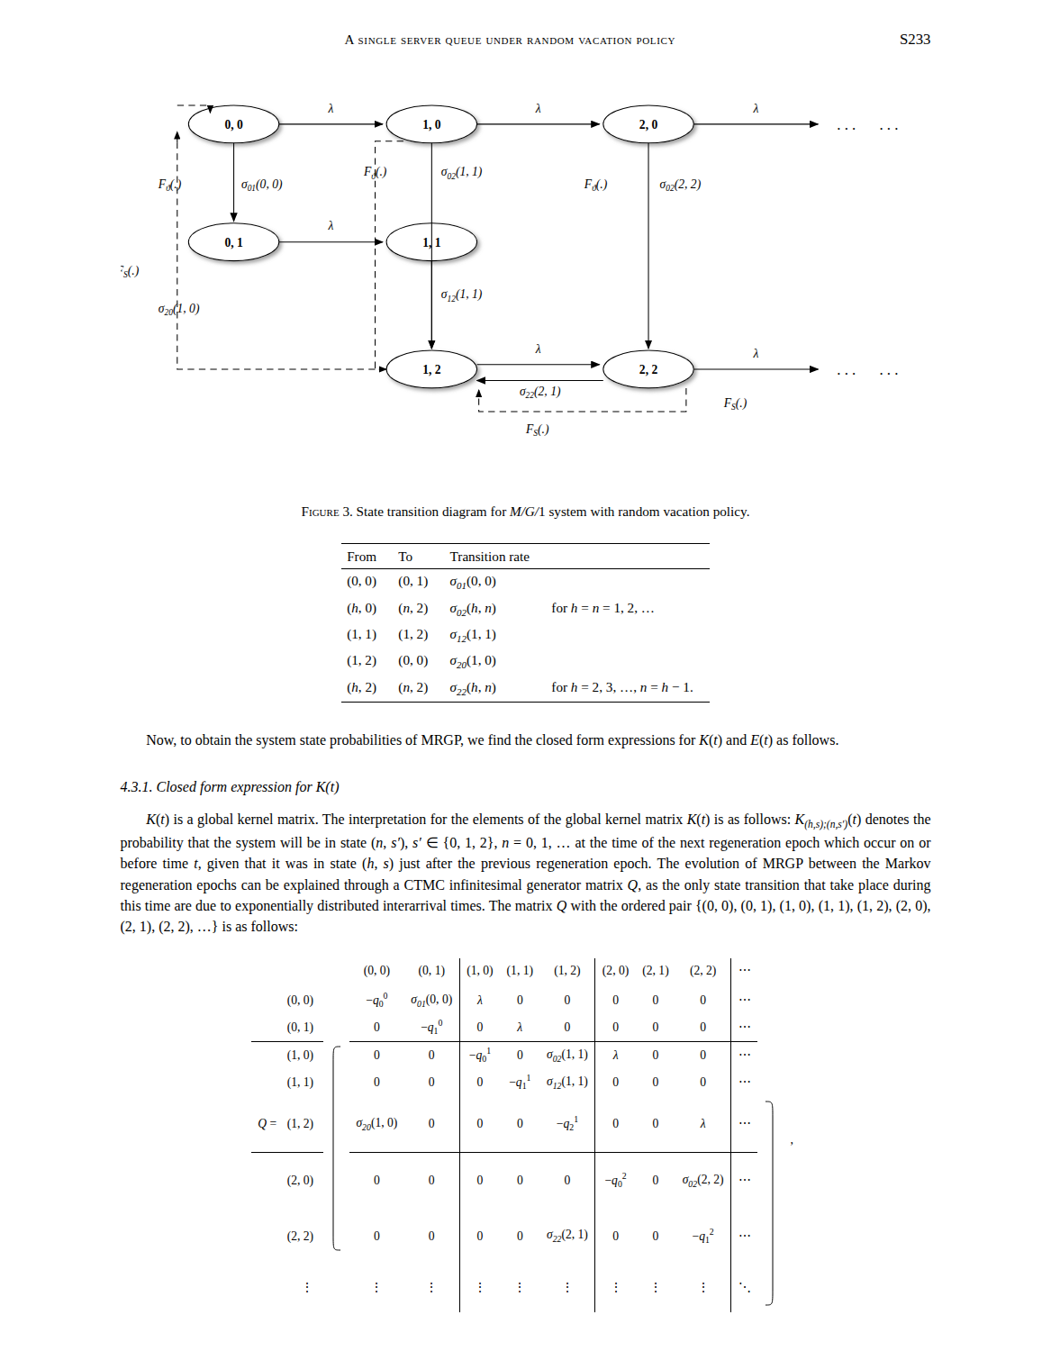A single server queue under random vacation policy S233
0, 0 1, 0 2, 0 0, 1 1, 1 1, 2 2, 2 λ λ λ . . . . . . λ σ01(0, 0) Fϑ(.) σ02(1, 1) Fϑ(.) σ12(1, 1) σ02(2, 2) Fϑ(.) λ λ . . . . . . σ22(2, 1) FS(.) FS(.) σ20(1, 0) FS(.)
Figure 3. State transition diagram for M/G/1 system with random vacation policy.
| From | To | Transition rate | |
| --- | --- | --- | --- |
| (0, 0) | (0, 1) | σ 01 (0, 0) | |
| ( h , 0) | ( n , 2) | σ 02 ( h , n ) | for h = n = 1, 2, … |
| (1, 1) | (1, 2) | σ 12 (1, 1) | |
| (1, 2) | (0, 0) | σ 20 (1, 0) | |
| ( h , 2) | ( n , 2) | σ 22 ( h , n ) | for h = 2, 3, …, n = h − 1. |
Now, to obtain the system state probabilities of MRGP, we find the closed form expressions for K(t) and E(t) as follows.
4.3.1. Closed form expression for K(t)
K(t) is a global kernel matrix. The interpretation for the elements of the global kernel matrix K(t) is as follows: K(h,s);(n,s′)(t) denotes the probability that the system will be in state (n, s′), s′ ∈ {0, 1, 2}, n = 0, 1, … at the time of the next regeneration epoch which occur on or before time t, given that it was in state (h, s) just after the previous regeneration epoch. The evolution of MRGP between the Markov regeneration epochs can be explained through a CTMC infinitesimal generator matrix Q, as the only state transition that take place during this time are due to exponentially distributed interarrival times. The matrix Q with the ordered pair {(0, 0), (0, 1), (1, 0), (1, 1), (1, 2), (2, 0), (2, 1), (2, 2), …} is as follows:
| | | | (0, 0) | (0, 1) | (1, 0) | (1, 1) | (1, 2) | (2, 0) | (2, 1) | (2, 2) | ⋯ |
| | (0, 0) | | − q 0 0 | σ 01 (0, 0) | λ | 0 | 0 | 0 | 0 | 0 | ⋯ |
| | (0, 1) | 0 | − q 1 0 | 0 | λ | 0 | 0 | 0 | 0 | ⋯ |
| | (1, 0) | 0 | 0 | − q 0 1 | 0 | σ 02 (1, 1) | λ | 0 | 0 | ⋯ |
| | (1, 1) | 0 | 0 | 0 | − q 1 1 | σ 12 (1, 1) | 0 | 0 | 0 | ⋯ |
| Q = | (1, 2) | σ 20 (1, 0) | 0 | 0 | 0 | − q 2 1 | 0 | 0 | λ | ⋯ | | , |
| | (2, 0) | 0 | 0 | 0 | 0 | 0 | − q 0 2 | 0 | σ 02 (2, 2) | ⋯ |
| | (2, 2) | 0 | 0 | 0 | 0 | σ 22 (2, 1) | 0 | 0 | − q 1 2 | ⋯ |
| | ⋮ | ⋮ | ⋮ | ⋮ | ⋮ | ⋮ | ⋮ | ⋮ | ⋮ | ⋱ |